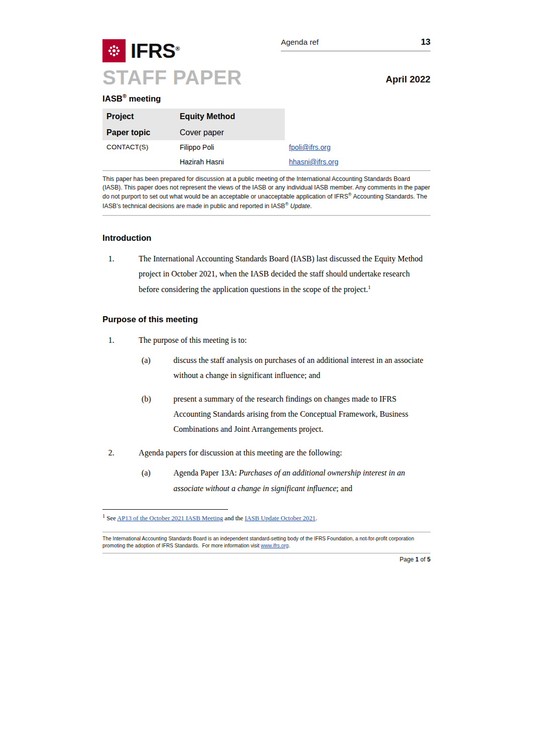IFRS®
Agenda ref 13
STAFF PAPER
April 2022
IASB® meeting
| Project | Equity Method |
| Paper topic | Cover paper |
| CONTACT(S) | Filippo Poli | fpoli@ifrs.org |
| | Hazirah Hasni | hhasni@ifrs.org |
This paper has been prepared for discussion at a public meeting of the International Accounting Standards Board (IASB). This paper does not represent the views of the IASB or any individual IASB member. Any comments in the paper do not purport to set out what would be an acceptable or unacceptable application of IFRS® Accounting Standards. The IASB’s technical decisions are made in public and reported in IASB® Update.
Introduction
The International Accounting Standards Board (IASB) last discussed the Equity Method project in October 2021, when the IASB decided the staff should undertake research before considering the application questions in the scope of the project.1
Purpose of this meeting
The purpose of this meeting is to:
discuss the staff analysis on purchases of an additional interest in an associate without a change in significant influence; and
present a summary of the research findings on changes made to IFRS Accounting Standards arising from the Conceptual Framework, Business Combinations and Joint Arrangements project.
Agenda papers for discussion at this meeting are the following:
Agenda Paper 13A: Purchases of an additional ownership interest in an associate without a change in significant influence; and
1 See AP13 of the October 2021 IASB Meeting and the IASB Update October 2021.
The International Accounting Standards Board is an independent standard-setting body of the IFRS Foundation, a not-for-profit corporation promoting the adoption of IFRS Standards. For more information visit www.ifrs.org.
Page 1 of 5